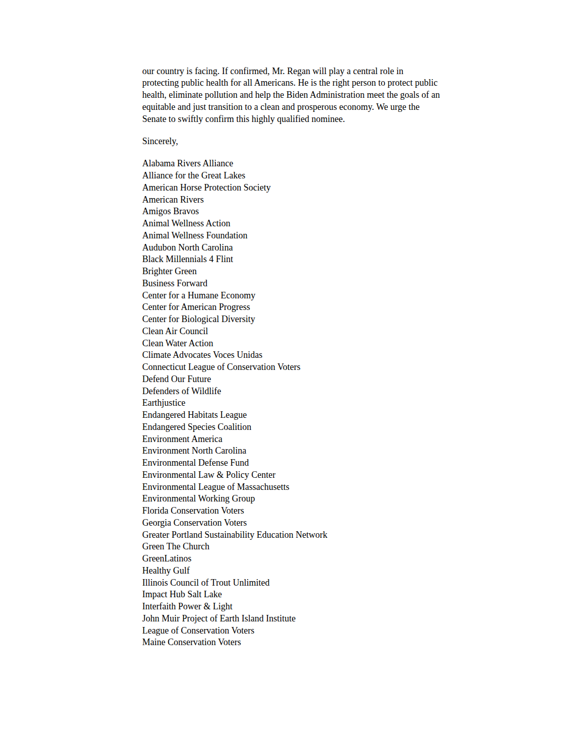our country is facing. If confirmed, Mr. Regan will play a central role in protecting public health for all Americans. He is the right person to protect public health, eliminate pollution and help the Biden Administration meet the goals of an equitable and just transition to a clean and prosperous economy. We urge the Senate to swiftly confirm this highly qualified nominee.
Sincerely,
Alabama Rivers Alliance
Alliance for the Great Lakes
American Horse Protection Society
American Rivers
Amigos Bravos
Animal Wellness Action
Animal Wellness Foundation
Audubon North Carolina
Black Millennials 4 Flint
Brighter Green
Business Forward
Center for a Humane Economy
Center for American Progress
Center for Biological Diversity
Clean Air Council
Clean Water Action
Climate Advocates Voces Unidas
Connecticut League of Conservation Voters
Defend Our Future
Defenders of Wildlife
Earthjustice
Endangered Habitats League
Endangered Species Coalition
Environment America
Environment North Carolina
Environmental Defense Fund
Environmental Law & Policy Center
Environmental League of Massachusetts
Environmental Working Group
Florida Conservation Voters
Georgia Conservation Voters
Greater Portland Sustainability Education Network
Green The Church
GreenLatinos
Healthy Gulf
Illinois Council of Trout Unlimited
Impact Hub Salt Lake
Interfaith Power & Light
John Muir Project of Earth Island Institute
League of Conservation Voters
Maine Conservation Voters